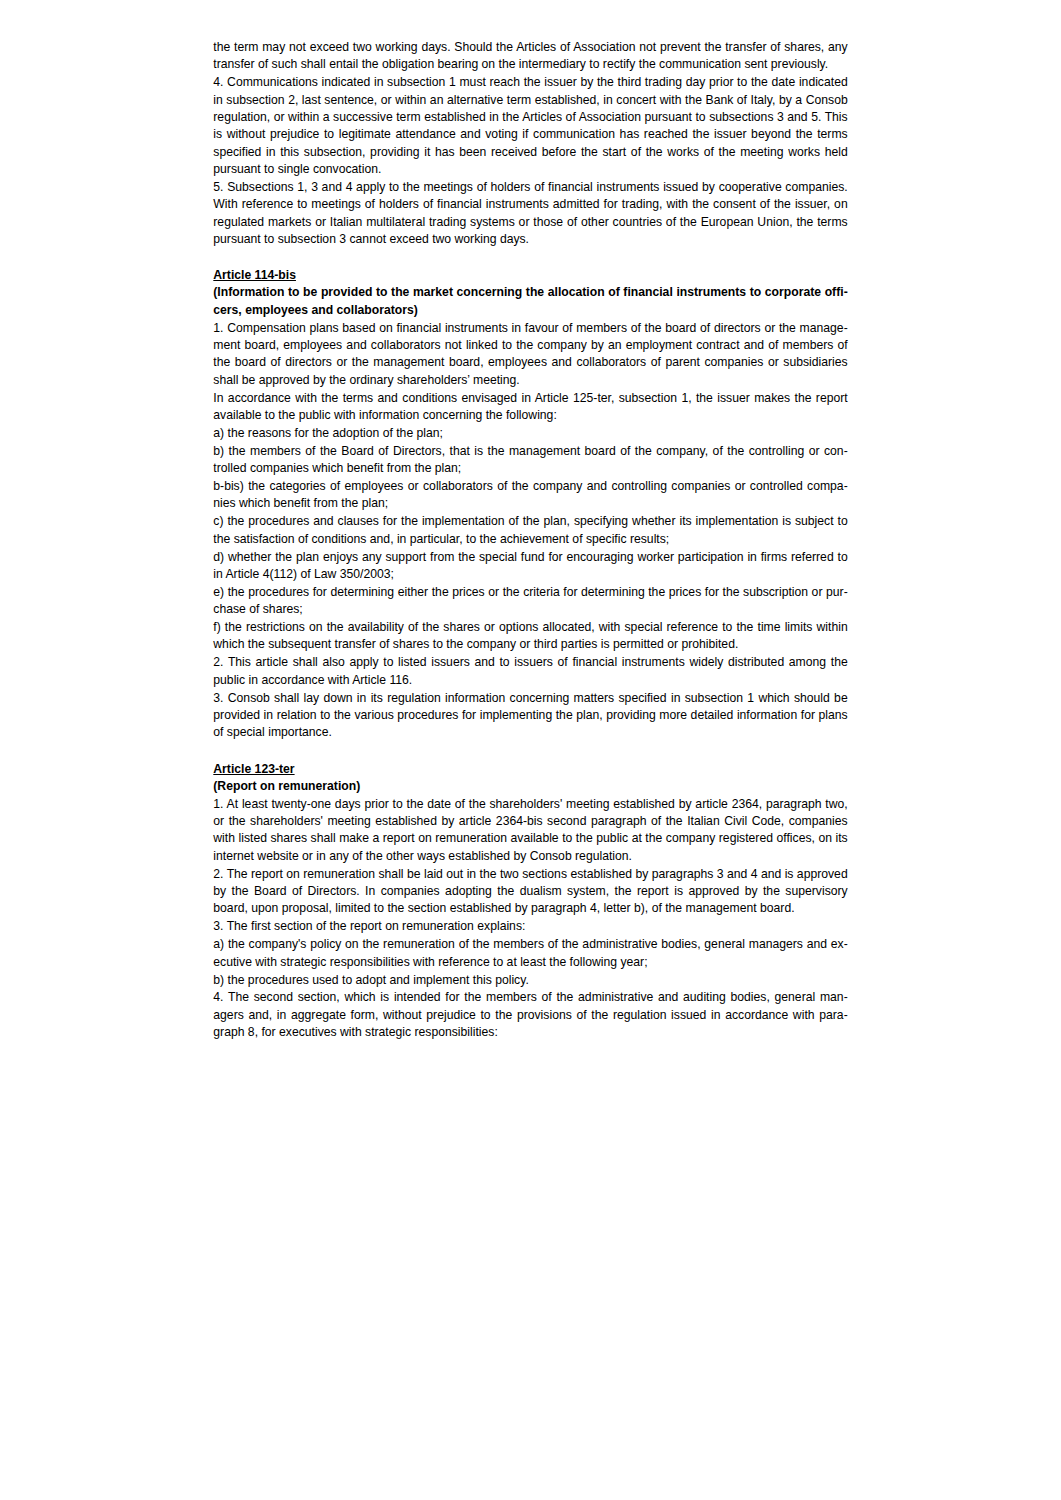the term may not exceed two working days. Should the Articles of Association not prevent the transfer of shares, any transfer of such shall entail the obligation bearing on the intermediary to rectify the communication sent previously.
4. Communications indicated in subsection 1 must reach the issuer by the third trading day prior to the date indicated in subsection 2, last sentence, or within an alternative term established, in concert with the Bank of Italy, by a Consob regulation, or within a successive term established in the Articles of Association pursuant to subsections 3 and 5. This is without prejudice to legitimate attendance and voting if communication has reached the issuer beyond the terms specified in this subsection, providing it has been received before the start of the works of the meeting works held pursuant to single convocation.
5. Subsections 1, 3 and 4 apply to the meetings of holders of financial instruments issued by cooperative companies. With reference to meetings of holders of financial instruments admitted for trading, with the consent of the issuer, on regulated markets or Italian multilateral trading systems or those of other countries of the European Union, the terms pursuant to subsection 3 cannot exceed two working days.
Article 114-bis
(Information to be provided to the market concerning the allocation of financial instruments to corporate officers, employees and collaborators)
1. Compensation plans based on financial instruments in favour of members of the board of directors or the management board, employees and collaborators not linked to the company by an employment contract and of members of the board of directors or the management board, employees and collaborators of parent companies or subsidiaries shall be approved by the ordinary shareholders’ meeting.
In accordance with the terms and conditions envisaged in Article 125-ter, subsection 1, the issuer makes the report available to the public with information concerning the following:
a) the reasons for the adoption of the plan;
b) the members of the Board of Directors, that is the management board of the company, of the controlling or controlled companies which benefit from the plan;
b-bis) the categories of employees or collaborators of the company and controlling companies or controlled companies which benefit from the plan;
c) the procedures and clauses for the implementation of the plan, specifying whether its implementation is subject to the satisfaction of conditions and, in particular, to the achievement of specific results;
d) whether the plan enjoys any support from the special fund for encouraging worker participation in firms referred to in Article 4(112) of Law 350/2003;
e) the procedures for determining either the prices or the criteria for determining the prices for the subscription or purchase of shares;
f) the restrictions on the availability of the shares or options allocated, with special reference to the time limits within which the subsequent transfer of shares to the company or third parties is permitted or prohibited.
2. This article shall also apply to listed issuers and to issuers of financial instruments widely distributed among the public in accordance with Article 116.
3. Consob shall lay down in its regulation information concerning matters specified in subsection 1 which should be provided in relation to the various procedures for implementing the plan, providing more detailed information for plans of special importance.
Article 123-ter
(Report on remuneration)
1. At least twenty-one days prior to the date of the shareholders' meeting established by article 2364, paragraph two, or the shareholders' meeting established by article 2364-bis second paragraph of the Italian Civil Code, companies with listed shares shall make a report on remuneration available to the public at the company registered offices, on its internet website or in any of the other ways established by Consob regulation.
2. The report on remuneration shall be laid out in the two sections established by paragraphs 3 and 4 and is approved by the Board of Directors. In companies adopting the dualism system, the report is approved by the supervisory board, upon proposal, limited to the section established by paragraph 4, letter b), of the management board.
3. The first section of the report on remuneration explains:
a) the company's policy on the remuneration of the members of the administrative bodies, general managers and executive with strategic responsibilities with reference to at least the following year;
b) the procedures used to adopt and implement this policy.
4. The second section, which is intended for the members of the administrative and auditing bodies, general managers and, in aggregate form, without prejudice to the provisions of the regulation issued in accordance with paragraph 8, for executives with strategic responsibilities: